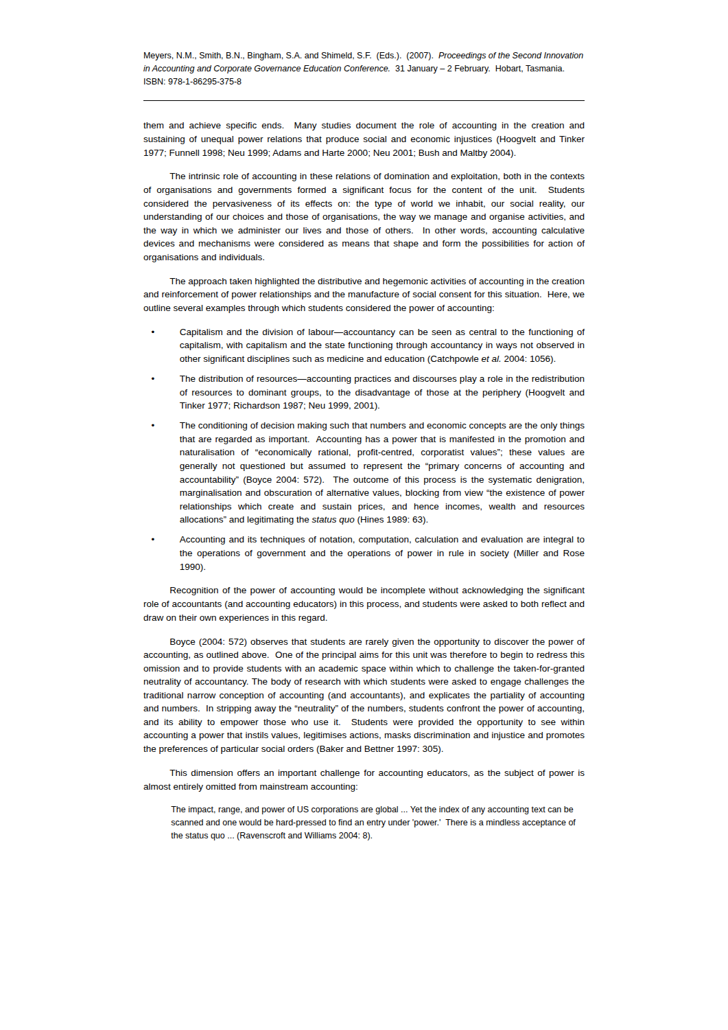Meyers, N.M., Smith, B.N., Bingham, S.A. and Shimeld, S.F. (Eds.). (2007). Proceedings of the Second Innovation in Accounting and Corporate Governance Education Conference. 31 January – 2 February. Hobart, Tasmania. ISBN: 978-1-86295-375-8
them and achieve specific ends. Many studies document the role of accounting in the creation and sustaining of unequal power relations that produce social and economic injustices (Hoogvelt and Tinker 1977; Funnell 1998; Neu 1999; Adams and Harte 2000; Neu 2001; Bush and Maltby 2004).
The intrinsic role of accounting in these relations of domination and exploitation, both in the contexts of organisations and governments formed a significant focus for the content of the unit. Students considered the pervasiveness of its effects on: the type of world we inhabit, our social reality, our understanding of our choices and those of organisations, the way we manage and organise activities, and the way in which we administer our lives and those of others. In other words, accounting calculative devices and mechanisms were considered as means that shape and form the possibilities for action of organisations and individuals.
The approach taken highlighted the distributive and hegemonic activities of accounting in the creation and reinforcement of power relationships and the manufacture of social consent for this situation. Here, we outline several examples through which students considered the power of accounting:
Capitalism and the division of labour—accountancy can be seen as central to the functioning of capitalism, with capitalism and the state functioning through accountancy in ways not observed in other significant disciplines such as medicine and education (Catchpowle et al. 2004: 1056).
The distribution of resources—accounting practices and discourses play a role in the redistribution of resources to dominant groups, to the disadvantage of those at the periphery (Hoogvelt and Tinker 1977; Richardson 1987; Neu 1999, 2001).
The conditioning of decision making such that numbers and economic concepts are the only things that are regarded as important. Accounting has a power that is manifested in the promotion and naturalisation of “economically rational, profit-centred, corporatist values”; these values are generally not questioned but assumed to represent the “primary concerns of accounting and accountability” (Boyce 2004: 572). The outcome of this process is the systematic denigration, marginalisation and obscuration of alternative values, blocking from view “the existence of power relationships which create and sustain prices, and hence incomes, wealth and resources allocations” and legitimating the status quo (Hines 1989: 63).
Accounting and its techniques of notation, computation, calculation and evaluation are integral to the operations of government and the operations of power in rule in society (Miller and Rose 1990).
Recognition of the power of accounting would be incomplete without acknowledging the significant role of accountants (and accounting educators) in this process, and students were asked to both reflect and draw on their own experiences in this regard.
Boyce (2004: 572) observes that students are rarely given the opportunity to discover the power of accounting, as outlined above. One of the principal aims for this unit was therefore to begin to redress this omission and to provide students with an academic space within which to challenge the taken-for-granted neutrality of accountancy. The body of research with which students were asked to engage challenges the traditional narrow conception of accounting (and accountants), and explicates the partiality of accounting and numbers. In stripping away the “neutrality” of the numbers, students confront the power of accounting, and its ability to empower those who use it. Students were provided the opportunity to see within accounting a power that instils values, legitimises actions, masks discrimination and injustice and promotes the preferences of particular social orders (Baker and Bettner 1997: 305).
This dimension offers an important challenge for accounting educators, as the subject of power is almost entirely omitted from mainstream accounting:
The impact, range, and power of US corporations are global ... Yet the index of any accounting text can be scanned and one would be hard-pressed to find an entry under 'power.' There is a mindless acceptance of the status quo ... (Ravenscroft and Williams 2004: 8).